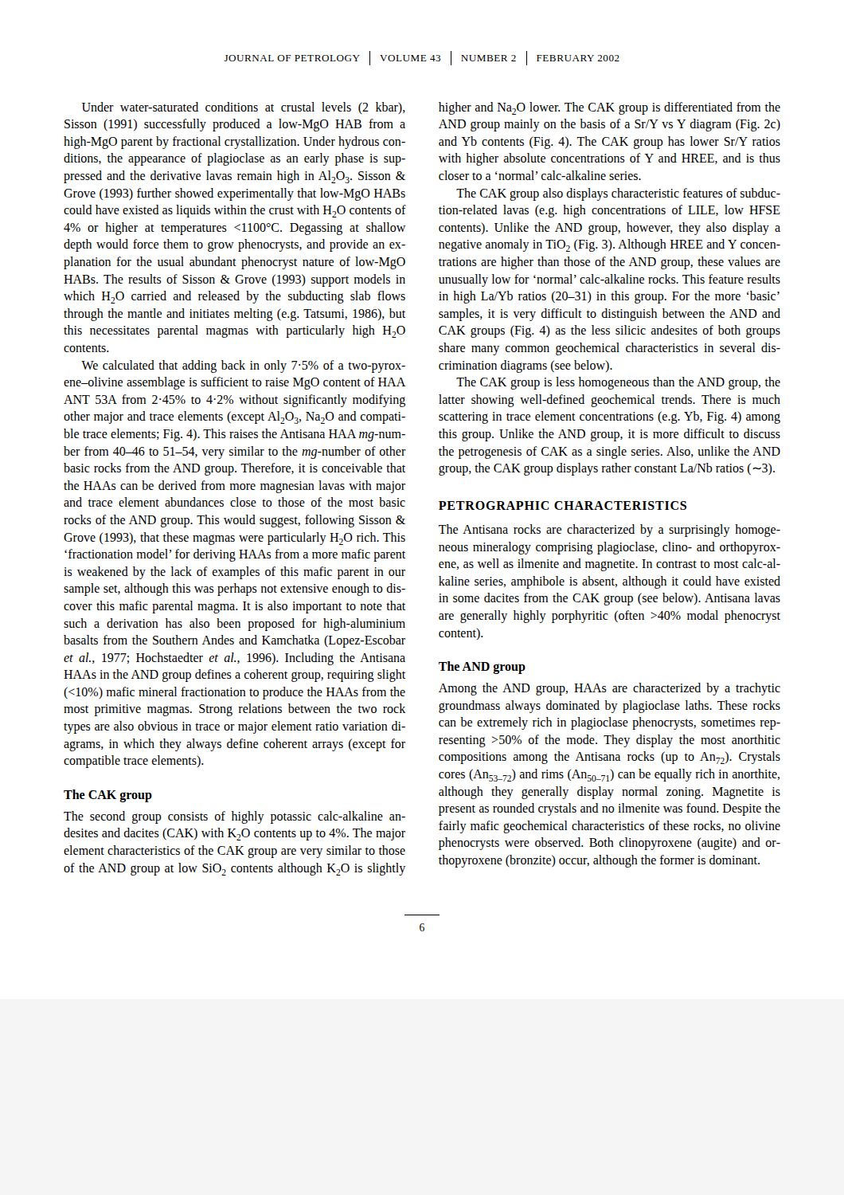JOURNAL OF PETROLOGY VOLUME 43 NUMBER 2 FEBRUARY 2002
Under water-saturated conditions at crustal levels (2 kbar), Sisson (1991) successfully produced a low-MgO HAB from a high-MgO parent by fractional crystallization. Under hydrous conditions, the appearance of plagioclase as an early phase is suppressed and the derivative lavas remain high in Al2O3. Sisson & Grove (1993) further showed experimentally that low-MgO HABs could have existed as liquids within the crust with H2O contents of 4% or higher at temperatures <1100°C. Degassing at shallow depth would force them to grow phenocrysts, and provide an explanation for the usual abundant phenocryst nature of low-MgO HABs. The results of Sisson & Grove (1993) support models in which H2O carried and released by the subducting slab flows through the mantle and initiates melting (e.g. Tatsumi, 1986), but this necessitates parental magmas with particularly high H2O contents.
We calculated that adding back in only 7·5% of a two-pyroxene–olivine assemblage is sufficient to raise MgO content of HAA ANT 53A from 2·45% to 4·2% without significantly modifying other major and trace elements (except Al2O3, Na2O and compatible trace elements; Fig. 4). This raises the Antisana HAA mg-number from 40–46 to 51–54, very similar to the mg-number of other basic rocks from the AND group. Therefore, it is conceivable that the HAAs can be derived from more magnesian lavas with major and trace element abundances close to those of the most basic rocks of the AND group. This would suggest, following Sisson & Grove (1993), that these magmas were particularly H2O rich. This ‘fractionation model’ for deriving HAAs from a more mafic parent is weakened by the lack of examples of this mafic parent in our sample set, although this was perhaps not extensive enough to discover this mafic parental magma. It is also important to note that such a derivation has also been proposed for high-aluminium basalts from the Southern Andes and Kamchatka (Lopez-Escobar et al., 1977; Hochstaedter et al., 1996). Including the Antisana HAAs in the AND group defines a coherent group, requiring slight (<10%) mafic mineral fractionation to produce the HAAs from the most primitive magmas. Strong relations between the two rock types are also obvious in trace or major element ratio variation diagrams, in which they always define coherent arrays (except for compatible trace elements).
The CAK group
The second group consists of highly potassic calc-alkaline andesites and dacites (CAK) with K2O contents up to 4%. The major element characteristics of the CAK group are very similar to those of the AND group at low SiO2 contents although K2O is slightly higher and Na2O lower. The CAK group is differentiated from the AND group mainly on the basis of a Sr/Y vs Y diagram (Fig. 2c) and Yb contents (Fig. 4). The CAK group has lower Sr/Y ratios with higher absolute concentrations of Y and HREE, and is thus closer to a ‘normal’ calc-alkaline series.
The CAK group also displays characteristic features of subduction-related lavas (e.g. high concentrations of LILE, low HFSE contents). Unlike the AND group, however, they also display a negative anomaly in TiO2 (Fig. 3). Although HREE and Y concentrations are higher than those of the AND group, these values are unusually low for ‘normal’ calc-alkaline rocks. This feature results in high La/Yb ratios (20–31) in this group. For the more ‘basic’ samples, it is very difficult to distinguish between the AND and CAK groups (Fig. 4) as the less silicic andesites of both groups share many common geochemical characteristics in several discrimination diagrams (see below).
The CAK group is less homogeneous than the AND group, the latter showing well-defined geochemical trends. There is much scattering in trace element concentrations (e.g. Yb, Fig. 4) among this group. Unlike the AND group, it is more difficult to discuss the petrogenesis of CAK as a single series. Also, unlike the AND group, the CAK group displays rather constant La/Nb ratios (∼3).
Petrographic characteristics
The Antisana rocks are characterized by a surprisingly homogeneous mineralogy comprising plagioclase, clino- and orthopyroxene, as well as ilmenite and magnetite. In contrast to most calc-alkaline series, amphibole is absent, although it could have existed in some dacites from the CAK group (see below). Antisana lavas are generally highly porphyritic (often >40% modal phenocryst content).
The AND group
Among the AND group, HAAs are characterized by a trachytic groundmass always dominated by plagioclase laths. These rocks can be extremely rich in plagioclase phenocrysts, sometimes representing >50% of the mode. They display the most anorthitic compositions among the Antisana rocks (up to An72). Crystals cores (An53–72) and rims (An50–71) can be equally rich in anorthite, although they generally display normal zoning. Magnetite is present as rounded crystals and no ilmenite was found. Despite the fairly mafic geochemical characteristics of these rocks, no olivine phenocrysts were observed. Both clinopyroxene (augite) and orthopyroxene (bronzite) occur, although the former is dominant.
6